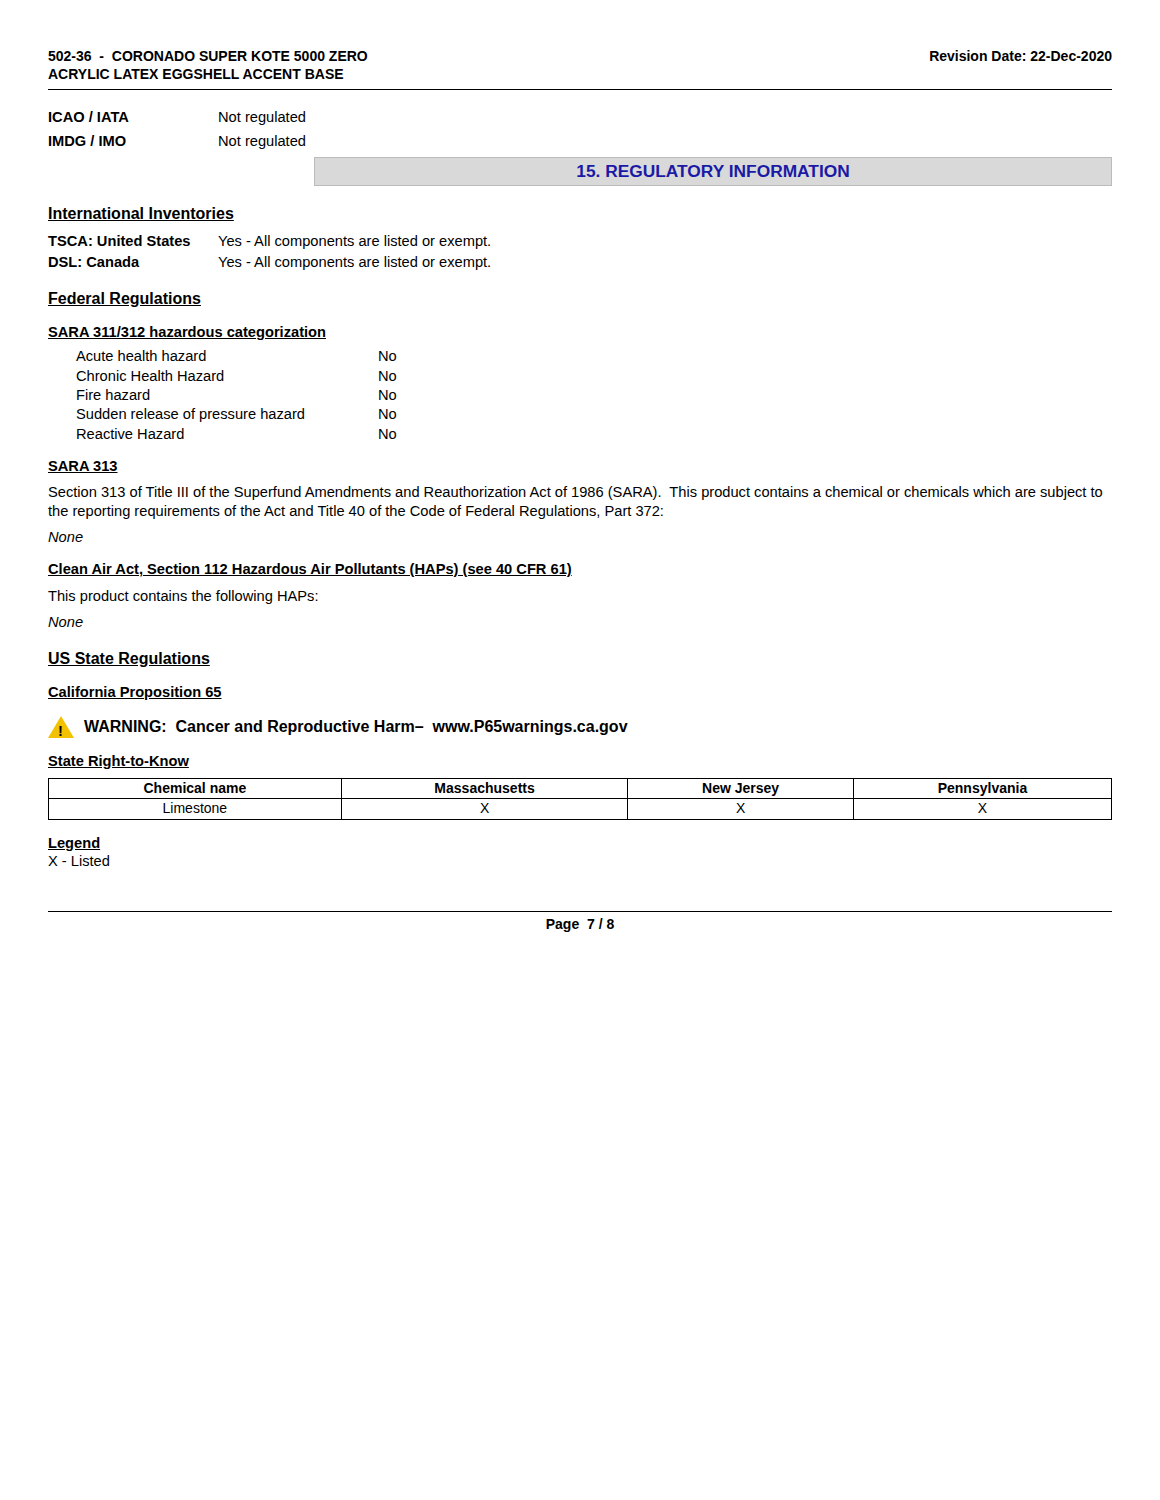502-36 - CORONADO SUPER KOTE 5000 ZERO
ACRYLIC LATEX EGGSHELL ACCENT BASE
Revision Date: 22-Dec-2020
ICAO / IATA
Not regulated
IMDG / IMO
Not regulated
15. REGULATORY INFORMATION
International Inventories
TSCA: United States
Yes - All components are listed or exempt.
DSL: Canada
Yes - All components are listed or exempt.
Federal Regulations
SARA 311/312 hazardous categorization
Acute health hazard
No
Chronic Health Hazard
No
Fire hazard
No
Sudden release of pressure hazard
No
Reactive Hazard
No
SARA 313
Section 313 of Title III of the Superfund Amendments and Reauthorization Act of 1986 (SARA). This product contains a chemical or chemicals which are subject to the reporting requirements of the Act and Title 40 of the Code of Federal Regulations, Part 372:
None
Clean Air Act, Section 112 Hazardous Air Pollutants (HAPs) (see 40 CFR 61)
This product contains the following HAPs:
None
US State Regulations
California Proposition 65
WARNING: Cancer and Reproductive Harm– www.P65warnings.ca.gov
State Right-to-Know
| Chemical name | Massachusetts | New Jersey | Pennsylvania |
| --- | --- | --- | --- |
| Limestone | X | X | X |
Legend
X - Listed
Page 7 / 8